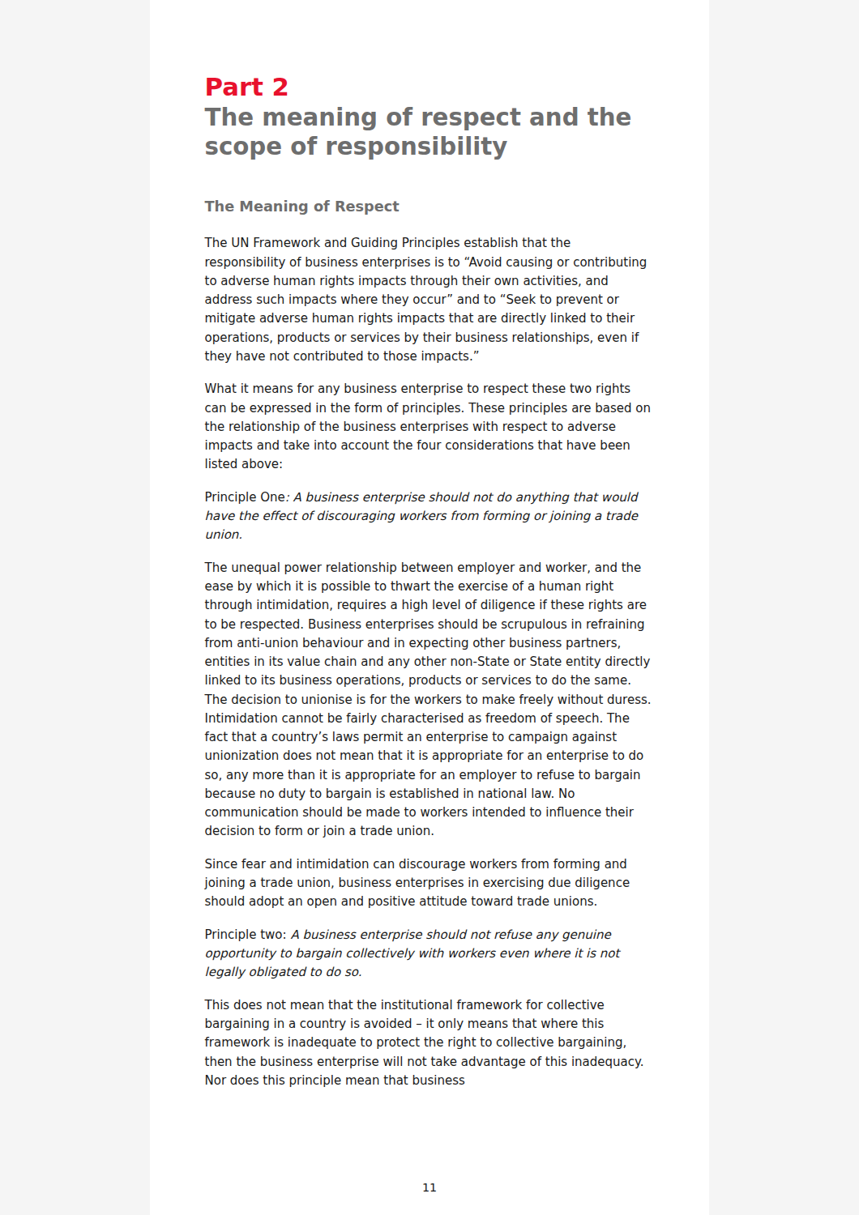Part 2
The meaning of respect and the scope of responsibility
The Meaning of Respect
The UN Framework and Guiding Principles establish that the responsibility of business enterprises is to “Avoid causing or contributing to adverse human rights impacts through their own activities, and address such impacts where they occur” and to “Seek to prevent or mitigate adverse human rights impacts that are directly linked to their operations, products or services by their business relationships, even if they have not contributed to those impacts.”
What it means for any business enterprise to respect these two rights can be expressed in the form of principles. These principles are based on the relationship of the business enterprises with respect to adverse impacts and take into account the four considerations that have been listed above:
Principle One: A business enterprise should not do anything that would have the effect of discouraging workers from forming or joining a trade union.
The unequal power relationship between employer and worker, and the ease by which it is possible to thwart the exercise of a human right through intimidation, requires a high level of diligence if these rights are to be respected. Business enterprises should be scrupulous in refraining from anti-union behaviour and in expecting other business partners, entities in its value chain and any other non-State or State entity directly linked to its business operations, products or services to do the same. The decision to unionise is for the workers to make freely without duress. Intimidation cannot be fairly characterised as freedom of speech. The fact that a country’s laws permit an enterprise to campaign against unionization does not mean that it is appropriate for an enterprise to do so, any more than it is appropriate for an employer to refuse to bargain because no duty to bargain is established in national law. No communication should be made to workers intended to influence their decision to form or join a trade union.
Since fear and intimidation can discourage workers from forming and joining a trade union, business enterprises in exercising due diligence should adopt an open and positive attitude toward trade unions.
Principle two: A business enterprise should not refuse any genuine opportunity to bargain collectively with workers even where it is not legally obligated to do so.
This does not mean that the institutional framework for collective bargaining in a country is avoided – it only means that where this framework is inadequate to protect the right to collective bargaining, then the business enterprise will not take advantage of this inadequacy. Nor does this principle mean that business
11